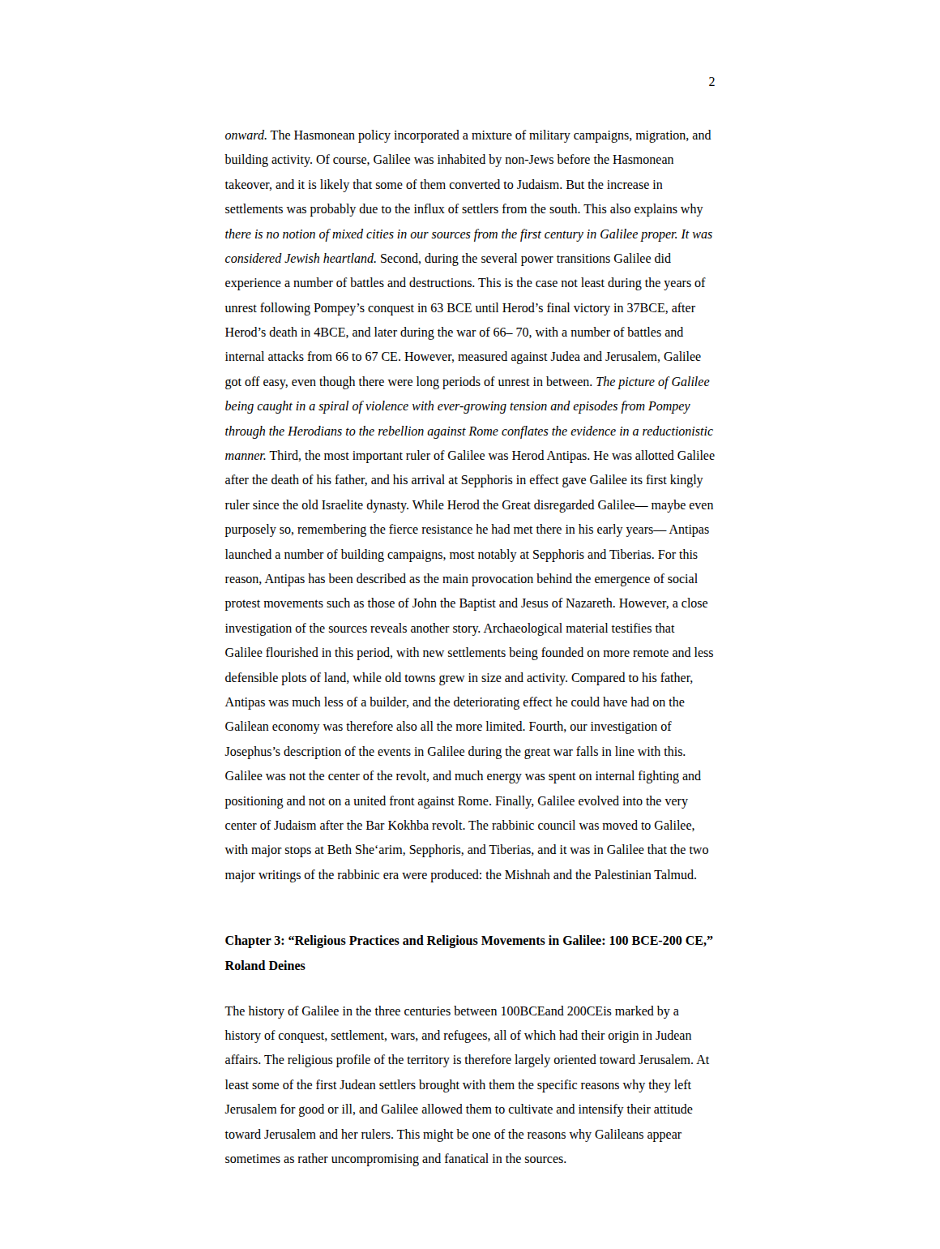2
onward. The Hasmonean policy incorporated a mixture of military campaigns, migration, and building activity. Of course, Galilee was inhabited by non-Jews before the Hasmonean takeover, and it is likely that some of them converted to Judaism. But the increase in settlements was probably due to the influx of settlers from the south. This also explains why there is no notion of mixed cities in our sources from the first century in Galilee proper. It was considered Jewish heartland. Second, during the several power transitions Galilee did experience a number of battles and destructions. This is the case not least during the years of unrest following Pompey’s conquest in 63 BCE until Herod’s final victory in 37BCE, after Herod’s death in 4BCE, and later during the war of 66– 70, with a number of battles and internal attacks from 66 to 67 CE. However, measured against Judea and Jerusalem, Galilee got off easy, even though there were long periods of unrest in between. The picture of Galilee being caught in a spiral of violence with ever-growing tension and episodes from Pompey through the Herodians to the rebellion against Rome conflates the evidence in a reductionistic manner. Third, the most important ruler of Galilee was Herod Antipas. He was allotted Galilee after the death of his father, and his arrival at Sepphoris in effect gave Galilee its first kingly ruler since the old Israelite dynasty. While Herod the Great disregarded Galilee— maybe even purposely so, remembering the fierce resistance he had met there in his early years— Antipas launched a number of building campaigns, most notably at Sepphoris and Tiberias. For this reason, Antipas has been described as the main provocation behind the emergence of social protest movements such as those of John the Baptist and Jesus of Nazareth. However, a close investigation of the sources reveals another story. Archaeological material testifies that Galilee flourished in this period, with new settlements being founded on more remote and less defensible plots of land, while old towns grew in size and activity. Compared to his father, Antipas was much less of a builder, and the deteriorating effect he could have had on the Galilean economy was therefore also all the more limited. Fourth, our investigation of Josephus’s description of the events in Galilee during the great war falls in line with this. Galilee was not the center of the revolt, and much energy was spent on internal fighting and positioning and not on a united front against Rome. Finally, Galilee evolved into the very center of Judaism after the Bar Kokhba revolt. The rabbinic council was moved to Galilee, with major stops at Beth She‘arim, Sepphoris, and Tiberias, and it was in Galilee that the two major writings of the rabbinic era were produced: the Mishnah and the Palestinian Talmud.
Chapter 3: “Religious Practices and Religious Movements in Galilee: 100 BCE-200 CE,” Roland Deines
The history of Galilee in the three centuries between 100BCEand 200CEis marked by a history of conquest, settlement, wars, and refugees, all of which had their origin in Judean affairs. The religious profile of the territory is therefore largely oriented toward Jerusalem. At least some of the first Judean settlers brought with them the specific reasons why they left Jerusalem for good or ill, and Galilee allowed them to cultivate and intensify their attitude toward Jerusalem and her rulers. This might be one of the reasons why Galileans appear sometimes as rather uncompromising and fanatical in the sources.